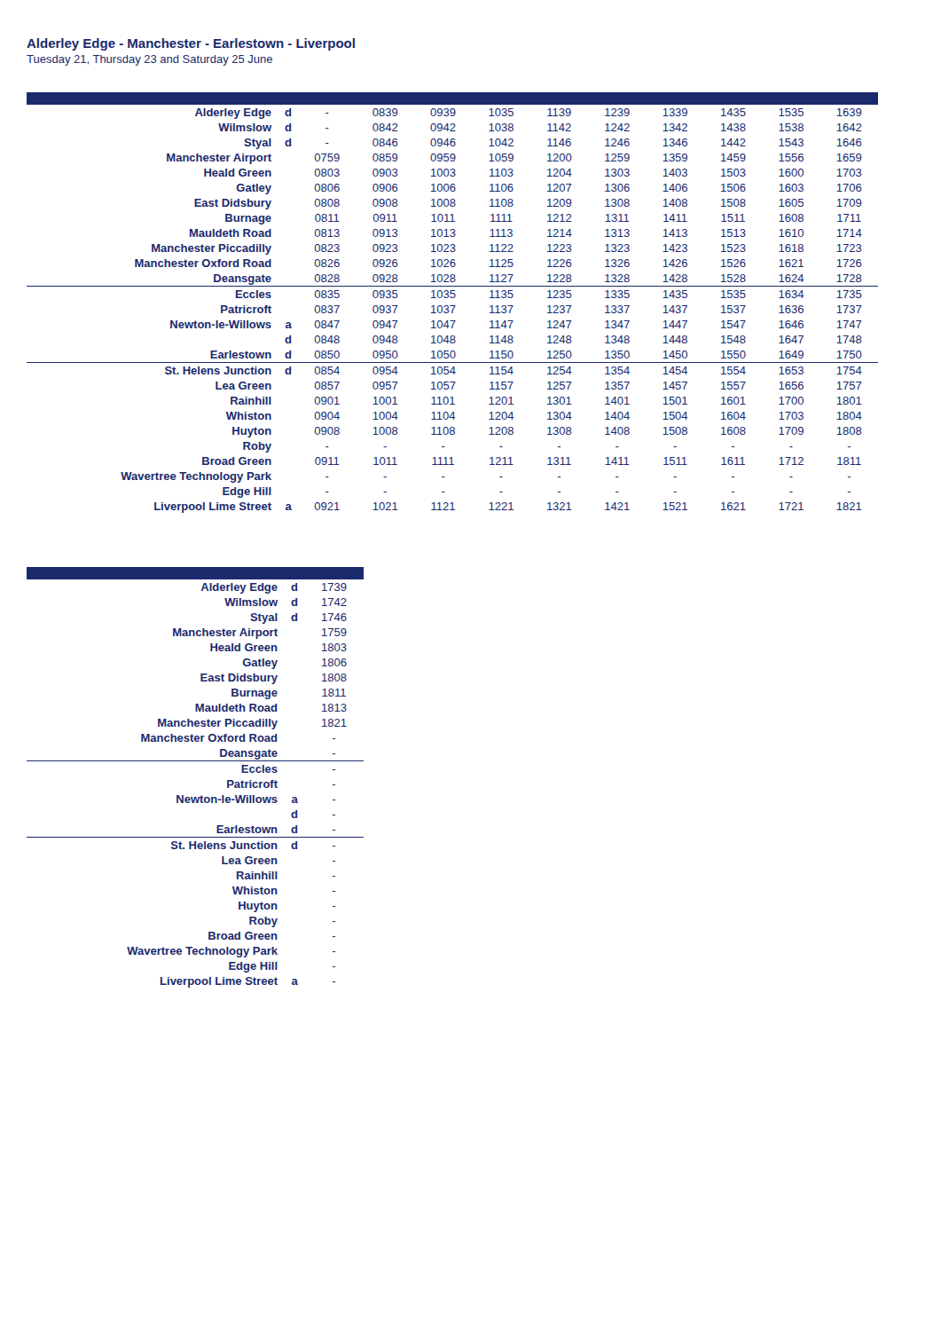Alderley Edge - Manchester - Earlestown - Liverpool
Tuesday 21, Thursday 23 and Saturday 25 June
| Alderley Edge | d | - | 0839 | 0939 | 1035 | 1139 | 1239 | 1339 | 1435 | 1535 | 1639 |
| Wilmslow | d | - | 0842 | 0942 | 1038 | 1142 | 1242 | 1342 | 1438 | 1538 | 1642 |
| Styal | d | - | 0846 | 0946 | 1042 | 1146 | 1246 | 1346 | 1442 | 1543 | 1646 |
| Manchester Airport | | 0759 | 0859 | 0959 | 1059 | 1200 | 1259 | 1359 | 1459 | 1556 | 1659 |
| Heald Green | | 0803 | 0903 | 1003 | 1103 | 1204 | 1303 | 1403 | 1503 | 1600 | 1703 |
| Gatley | | 0806 | 0906 | 1006 | 1106 | 1207 | 1306 | 1406 | 1506 | 1603 | 1706 |
| East Didsbury | | 0808 | 0908 | 1008 | 1108 | 1209 | 1308 | 1408 | 1508 | 1605 | 1709 |
| Burnage | | 0811 | 0911 | 1011 | 1111 | 1212 | 1311 | 1411 | 1511 | 1608 | 1711 |
| Mauldeth Road | | 0813 | 0913 | 1013 | 1113 | 1214 | 1313 | 1413 | 1513 | 1610 | 1714 |
| Manchester Piccadilly | | 0823 | 0923 | 1023 | 1122 | 1223 | 1323 | 1423 | 1523 | 1618 | 1723 |
| Manchester Oxford Road | | 0826 | 0926 | 1026 | 1125 | 1226 | 1326 | 1426 | 1526 | 1621 | 1726 |
| Deansgate | | 0828 | 0928 | 1028 | 1127 | 1228 | 1328 | 1428 | 1528 | 1624 | 1728 |
| Eccles | | 0835 | 0935 | 1035 | 1135 | 1235 | 1335 | 1435 | 1535 | 1634 | 1735 |
| Patricroft | | 0837 | 0937 | 1037 | 1137 | 1237 | 1337 | 1437 | 1537 | 1636 | 1737 |
| Newton-le-Willows | a | 0847 | 0947 | 1047 | 1147 | 1247 | 1347 | 1447 | 1547 | 1646 | 1747 |
| | d | 0848 | 0948 | 1048 | 1148 | 1248 | 1348 | 1448 | 1548 | 1647 | 1748 |
| Earlestown | d | 0850 | 0950 | 1050 | 1150 | 1250 | 1350 | 1450 | 1550 | 1649 | 1750 |
| St. Helens Junction | d | 0854 | 0954 | 1054 | 1154 | 1254 | 1354 | 1454 | 1554 | 1653 | 1754 |
| Lea Green | | 0857 | 0957 | 1057 | 1157 | 1257 | 1357 | 1457 | 1557 | 1656 | 1757 |
| Rainhill | | 0901 | 1001 | 1101 | 1201 | 1301 | 1401 | 1501 | 1601 | 1700 | 1801 |
| Whiston | | 0904 | 1004 | 1104 | 1204 | 1304 | 1404 | 1504 | 1604 | 1703 | 1804 |
| Huyton | | 0908 | 1008 | 1108 | 1208 | 1308 | 1408 | 1508 | 1608 | 1709 | 1808 |
| Roby | | - | - | - | - | - | - | - | - | - | - |
| Broad Green | | 0911 | 1011 | 1111 | 1211 | 1311 | 1411 | 1511 | 1611 | 1712 | 1811 |
| Wavertree Technology Park | | - | - | - | - | - | - | - | - | - | - |
| Edge Hill | | - | - | - | - | - | - | - | - | - | - |
| Liverpool Lime Street | a | 0921 | 1021 | 1121 | 1221 | 1321 | 1421 | 1521 | 1621 | 1721 | 1821 |
| Alderley Edge | d | 1739 |
| Wilmslow | d | 1742 |
| Styal | d | 1746 |
| Manchester Airport | | 1759 |
| Heald Green | | 1803 |
| Gatley | | 1806 |
| East Didsbury | | 1808 |
| Burnage | | 1811 |
| Mauldeth Road | | 1813 |
| Manchester Piccadilly | | 1821 |
| Manchester Oxford Road | | - |
| Deansgate | | - |
| Eccles | | - |
| Patricroft | | - |
| Newton-le-Willows | a | - |
| | d | - |
| Earlestown | d | - |
| St. Helens Junction | d | - |
| Lea Green | | - |
| Rainhill | | - |
| Whiston | | - |
| Huyton | | - |
| Roby | | - |
| Broad Green | | - |
| Wavertree Technology Park | | - |
| Edge Hill | | - |
| Liverpool Lime Street | a | - |